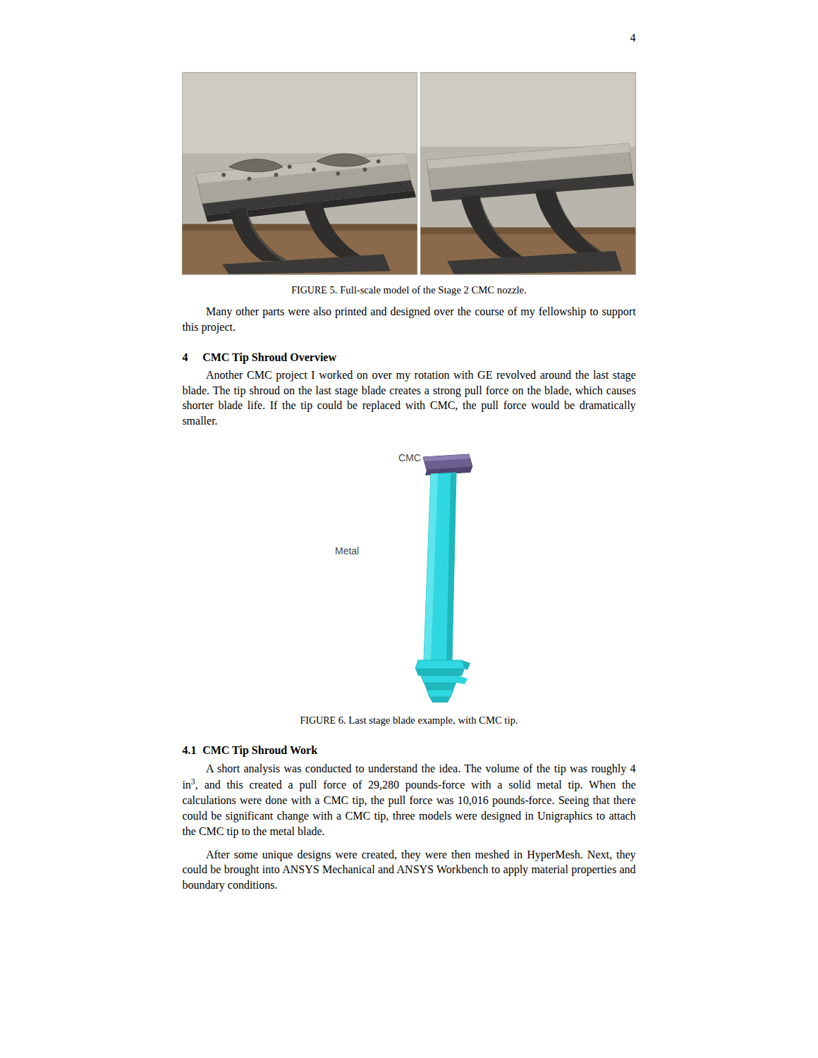4
FIGURE 5. Full-scale model of the Stage 2 CMC nozzle.
Many other parts were also printed and designed over the course of my fellowship to support this project.
4 CMC Tip Shroud Overview
Another CMC project I worked on over my rotation with GE revolved around the last stage blade. The tip shroud on the last stage blade creates a strong pull force on the blade, which causes shorter blade life. If the tip could be replaced with CMC, the pull force would be dramatically smaller.
CMC Metal
FIGURE 6. Last stage blade example, with CMC tip.
4.1 CMC Tip Shroud Work
A short analysis was conducted to understand the idea. The volume of the tip was roughly 4 in3, and this created a pull force of 29,280 pounds-force with a solid metal tip. When the calculations were done with a CMC tip, the pull force was 10,016 pounds-force. Seeing that there could be significant change with a CMC tip, three models were designed in Unigraphics to attach the CMC tip to the metal blade.
After some unique designs were created, they were then meshed in HyperMesh. Next, they could be brought into ANSYS Mechanical and ANSYS Workbench to apply material properties and boundary conditions.